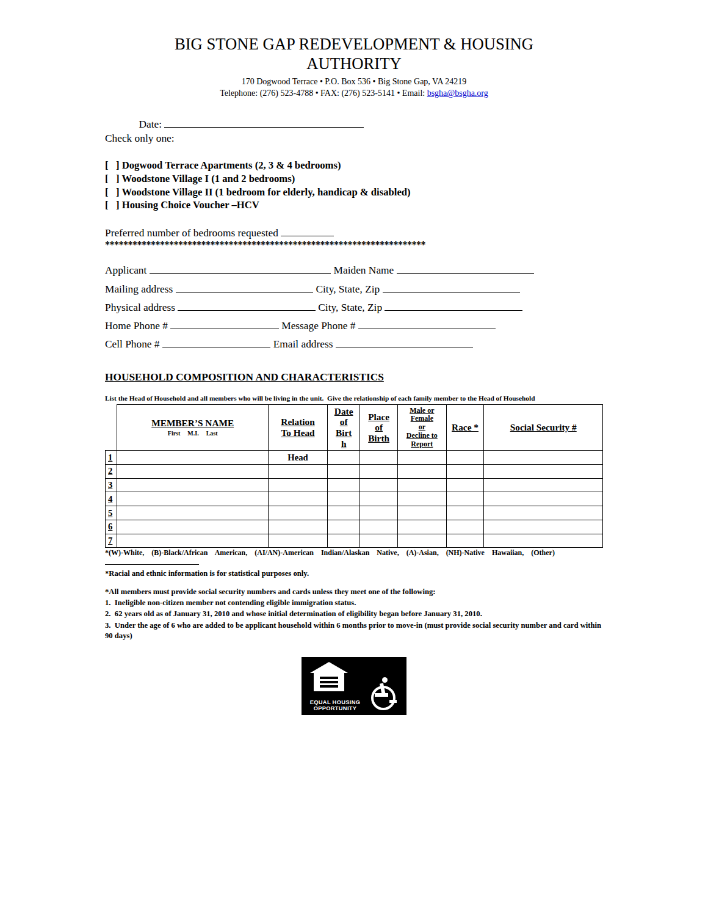BIG STONE GAP REDEVELOPMENT & HOUSING
AUTHORITY
170 Dogwood Terrace • P.O. Box 536 • Big Stone Gap, VA 24219
Telephone: (276) 523-4788 • FAX: (276) 523-5141 • Email: bsgha@bsgha.org
Date:
Check only one:
[ ] Dogwood Terrace Apartments (2, 3 & 4 bedrooms)
[ ] Woodstone Village I (1 and 2 bedrooms)
[ ] Woodstone Village II (1 bedroom for elderly, handicap & disabled)
[ ] Housing Choice Voucher –HCV
Preferred number of bedrooms requested
**********************************************************************
Applicant Maiden Name
Mailing address City, State, Zip
Physical address City, State, Zip
Home Phone # Message Phone #
Cell Phone # Email address
HOUSEHOLD COMPOSITION AND CHARACTERISTICS
List the Head of Household and all members who will be living in the unit. Give the relationship of each family member to the Head of Household
| | MEMBER’S NAME First M.I. Last | Relation To Head | Date of Birt h | Place of Birth | Male or Female or Decline to Report | Race * | Social Security # |
| --- | --- | --- | --- | --- | --- | --- | --- |
| 1 | | Head | | | | | |
| 2 | | | | | | | |
| 3 | | | | | | | |
| 4 | | | | | | | |
| 5 | | | | | | | |
| 6 | | | | | | | |
| 7 | | | | | | | |
*(W)-White, (B)-Black/African American, (AI/AN)-American Indian/Alaskan Native, (A)-Asian, (NH)-Native Hawaiian, (Other)
*Racial and ethnic information is for statistical purposes only.
*All members must provide social security numbers and cards unless they meet one of the following:
1. Ineligible non-citizen member not contending eligible immigration status.
2. 62 years old as of January 31, 2010 and whose initial determination of eligibility began before January 31, 2010.
3. Under the age of 6 who are added to be applicant household within 6 months prior to move-in (must provide social security number and card within 90 days)
EQUAL HOUSING
OPPORTUNITY